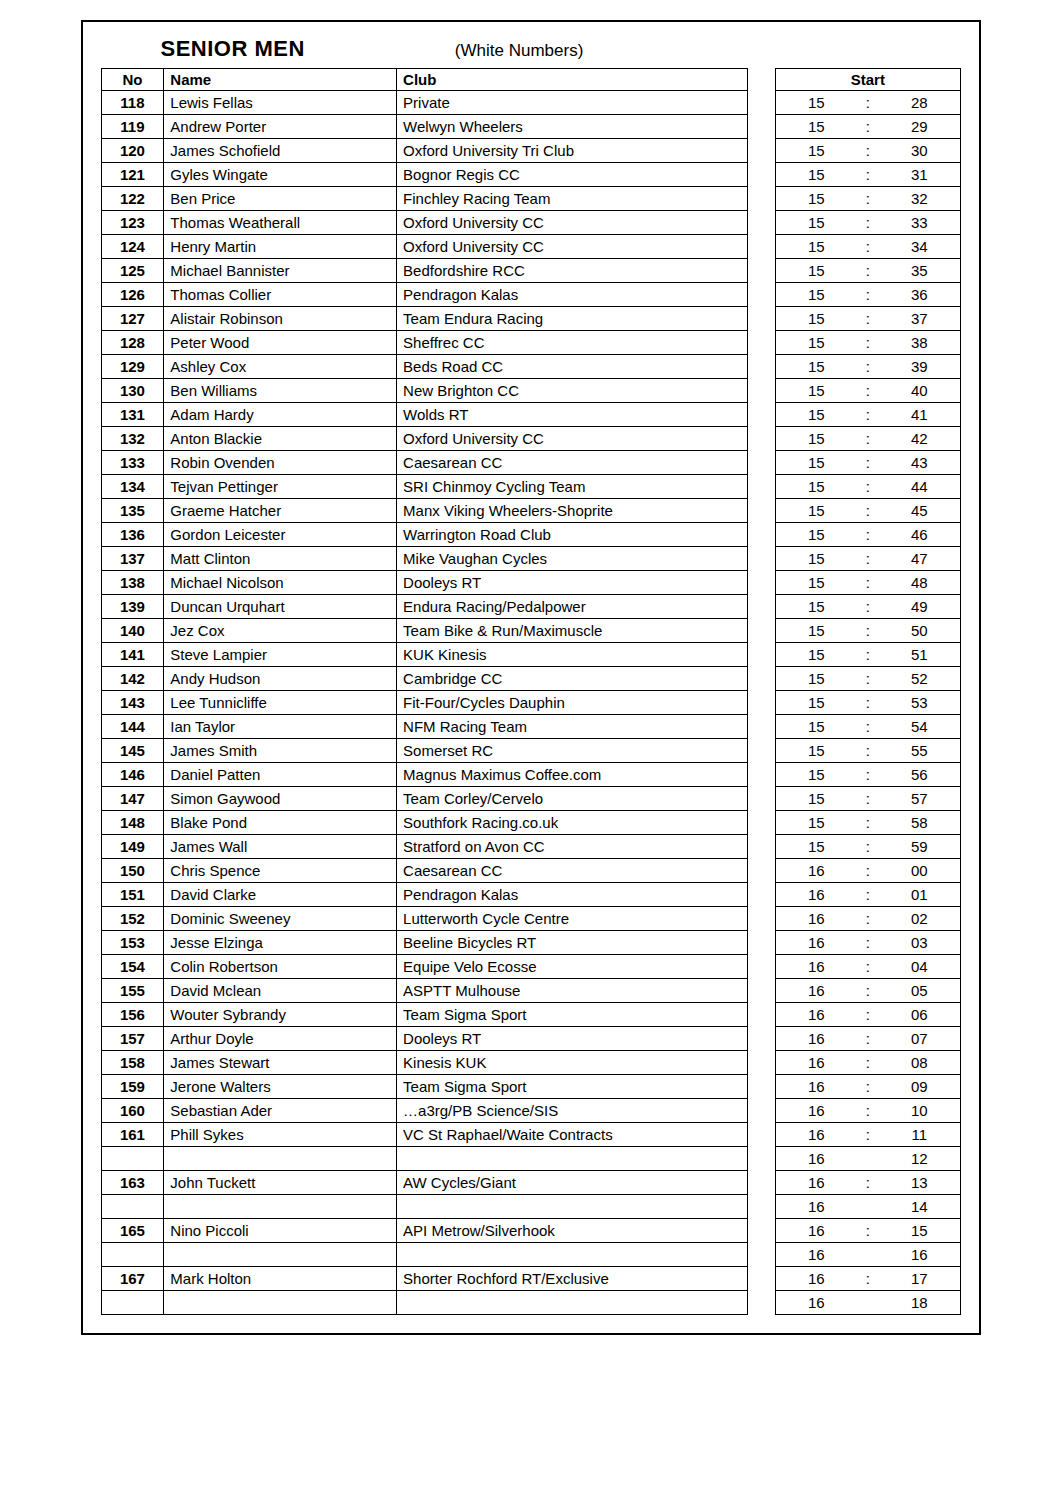SENIOR MEN (White Numbers)
| No | Name | Club | | Start |
| --- | --- | --- | --- | --- |
| 118 | Lewis Fellas | Private | | 15 | : | 28 |
| 119 | Andrew Porter | Welwyn Wheelers | | 15 | : | 29 |
| 120 | James Schofield | Oxford University Tri Club | | 15 | : | 30 |
| 121 | Gyles Wingate | Bognor Regis CC | | 15 | : | 31 |
| 122 | Ben Price | Finchley Racing Team | | 15 | : | 32 |
| 123 | Thomas Weatherall | Oxford University CC | | 15 | : | 33 |
| 124 | Henry Martin | Oxford University CC | | 15 | : | 34 |
| 125 | Michael Bannister | Bedfordshire RCC | | 15 | : | 35 |
| 126 | Thomas Collier | Pendragon Kalas | | 15 | : | 36 |
| 127 | Alistair Robinson | Team Endura Racing | | 15 | : | 37 |
| 128 | Peter Wood | Sheffrec CC | | 15 | : | 38 |
| 129 | Ashley Cox | Beds Road CC | | 15 | : | 39 |
| 130 | Ben Williams | New Brighton CC | | 15 | : | 40 |
| 131 | Adam Hardy | Wolds RT | | 15 | : | 41 |
| 132 | Anton Blackie | Oxford University CC | | 15 | : | 42 |
| 133 | Robin Ovenden | Caesarean CC | | 15 | : | 43 |
| 134 | Tejvan Pettinger | SRI Chinmoy Cycling Team | | 15 | : | 44 |
| 135 | Graeme Hatcher | Manx Viking Wheelers-Shoprite | | 15 | : | 45 |
| 136 | Gordon Leicester | Warrington Road Club | | 15 | : | 46 |
| 137 | Matt Clinton | Mike Vaughan Cycles | | 15 | : | 47 |
| 138 | Michael Nicolson | Dooleys RT | | 15 | : | 48 |
| 139 | Duncan Urquhart | Endura Racing/Pedalpower | | 15 | : | 49 |
| 140 | Jez Cox | Team Bike & Run/Maximuscle | | 15 | : | 50 |
| 141 | Steve Lampier | KUK Kinesis | | 15 | : | 51 |
| 142 | Andy Hudson | Cambridge CC | | 15 | : | 52 |
| 143 | Lee Tunnicliffe | Fit-Four/Cycles Dauphin | | 15 | : | 53 |
| 144 | Ian Taylor | NFM Racing Team | | 15 | : | 54 |
| 145 | James Smith | Somerset RC | | 15 | : | 55 |
| 146 | Daniel Patten | Magnus Maximus Coffee.com | | 15 | : | 56 |
| 147 | Simon Gaywood | Team Corley/Cervelo | | 15 | : | 57 |
| 148 | Blake Pond | Southfork Racing.co.uk | | 15 | : | 58 |
| 149 | James Wall | Stratford on Avon CC | | 15 | : | 59 |
| 150 | Chris Spence | Caesarean CC | | 16 | : | 00 |
| 151 | David Clarke | Pendragon Kalas | | 16 | : | 01 |
| 152 | Dominic Sweeney | Lutterworth Cycle Centre | | 16 | : | 02 |
| 153 | Jesse Elzinga | Beeline Bicycles RT | | 16 | : | 03 |
| 154 | Colin Robertson | Equipe Velo Ecosse | | 16 | : | 04 |
| 155 | David Mclean | ASPTT Mulhouse | | 16 | : | 05 |
| 156 | Wouter Sybrandy | Team Sigma Sport | | 16 | : | 06 |
| 157 | Arthur Doyle | Dooleys RT | | 16 | : | 07 |
| 158 | James Stewart | Kinesis KUK | | 16 | : | 08 |
| 159 | Jerone Walters | Team Sigma Sport | | 16 | : | 09 |
| 160 | Sebastian Ader | …a3rg/PB Science/SIS | | 16 | : | 10 |
| 161 | Phill Sykes | VC St Raphael/Waite Contracts | | 16 | : | 11 |
| | | | | 16 | | 12 |
| 163 | John Tuckett | AW Cycles/Giant | | 16 | : | 13 |
| | | | | 16 | | 14 |
| 165 | Nino Piccoli | API Metrow/Silverhook | | 16 | : | 15 |
| | | | | 16 | | 16 |
| 167 | Mark Holton | Shorter Rochford RT/Exclusive | | 16 | : | 17 |
| | | | | 16 | | 18 |